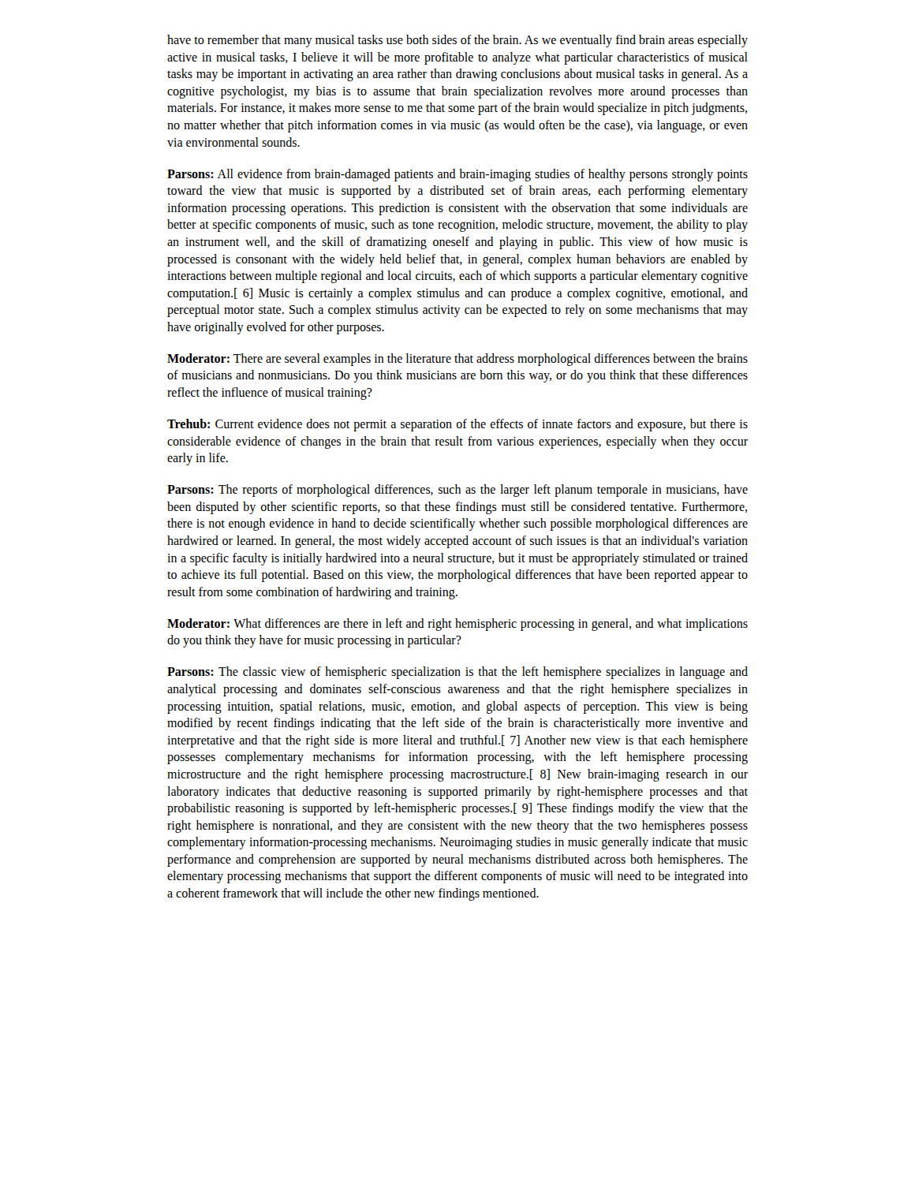have to remember that many musical tasks use both sides of the brain. As we eventually find brain areas especially active in musical tasks, I believe it will be more profitable to analyze what particular characteristics of musical tasks may be important in activating an area rather than drawing conclusions about musical tasks in general. As a cognitive psychologist, my bias is to assume that brain specialization revolves more around processes than materials. For instance, it makes more sense to me that some part of the brain would specialize in pitch judgments, no matter whether that pitch information comes in via music (as would often be the case), via language, or even via environmental sounds.
Parsons: All evidence from brain-damaged patients and brain-imaging studies of healthy persons strongly points toward the view that music is supported by a distributed set of brain areas, each performing elementary information processing operations. This prediction is consistent with the observation that some individuals are better at specific components of music, such as tone recognition, melodic structure, movement, the ability to play an instrument well, and the skill of dramatizing oneself and playing in public. This view of how music is processed is consonant with the widely held belief that, in general, complex human behaviors are enabled by interactions between multiple regional and local circuits, each of which supports a particular elementary cognitive computation.[ 6] Music is certainly a complex stimulus and can produce a complex cognitive, emotional, and perceptual motor state. Such a complex stimulus activity can be expected to rely on some mechanisms that may have originally evolved for other purposes.
Moderator: There are several examples in the literature that address morphological differences between the brains of musicians and nonmusicians. Do you think musicians are born this way, or do you think that these differences reflect the influence of musical training?
Trehub: Current evidence does not permit a separation of the effects of innate factors and exposure, but there is considerable evidence of changes in the brain that result from various experiences, especially when they occur early in life.
Parsons: The reports of morphological differences, such as the larger left planum temporale in musicians, have been disputed by other scientific reports, so that these findings must still be considered tentative. Furthermore, there is not enough evidence in hand to decide scientifically whether such possible morphological differences are hardwired or learned. In general, the most widely accepted account of such issues is that an individual's variation in a specific faculty is initially hardwired into a neural structure, but it must be appropriately stimulated or trained to achieve its full potential. Based on this view, the morphological differences that have been reported appear to result from some combination of hardwiring and training.
Moderator: What differences are there in left and right hemispheric processing in general, and what implications do you think they have for music processing in particular?
Parsons: The classic view of hemispheric specialization is that the left hemisphere specializes in language and analytical processing and dominates self-conscious awareness and that the right hemisphere specializes in processing intuition, spatial relations, music, emotion, and global aspects of perception. This view is being modified by recent findings indicating that the left side of the brain is characteristically more inventive and interpretative and that the right side is more literal and truthful.[ 7] Another new view is that each hemisphere possesses complementary mechanisms for information processing, with the left hemisphere processing microstructure and the right hemisphere processing macrostructure.[ 8] New brain-imaging research in our laboratory indicates that deductive reasoning is supported primarily by right-hemisphere processes and that probabilistic reasoning is supported by left-hemispheric processes.[ 9] These findings modify the view that the right hemisphere is nonrational, and they are consistent with the new theory that the two hemispheres possess complementary information-processing mechanisms. Neuroimaging studies in music generally indicate that music performance and comprehension are supported by neural mechanisms distributed across both hemispheres. The elementary processing mechanisms that support the different components of music will need to be integrated into a coherent framework that will include the other new findings mentioned.